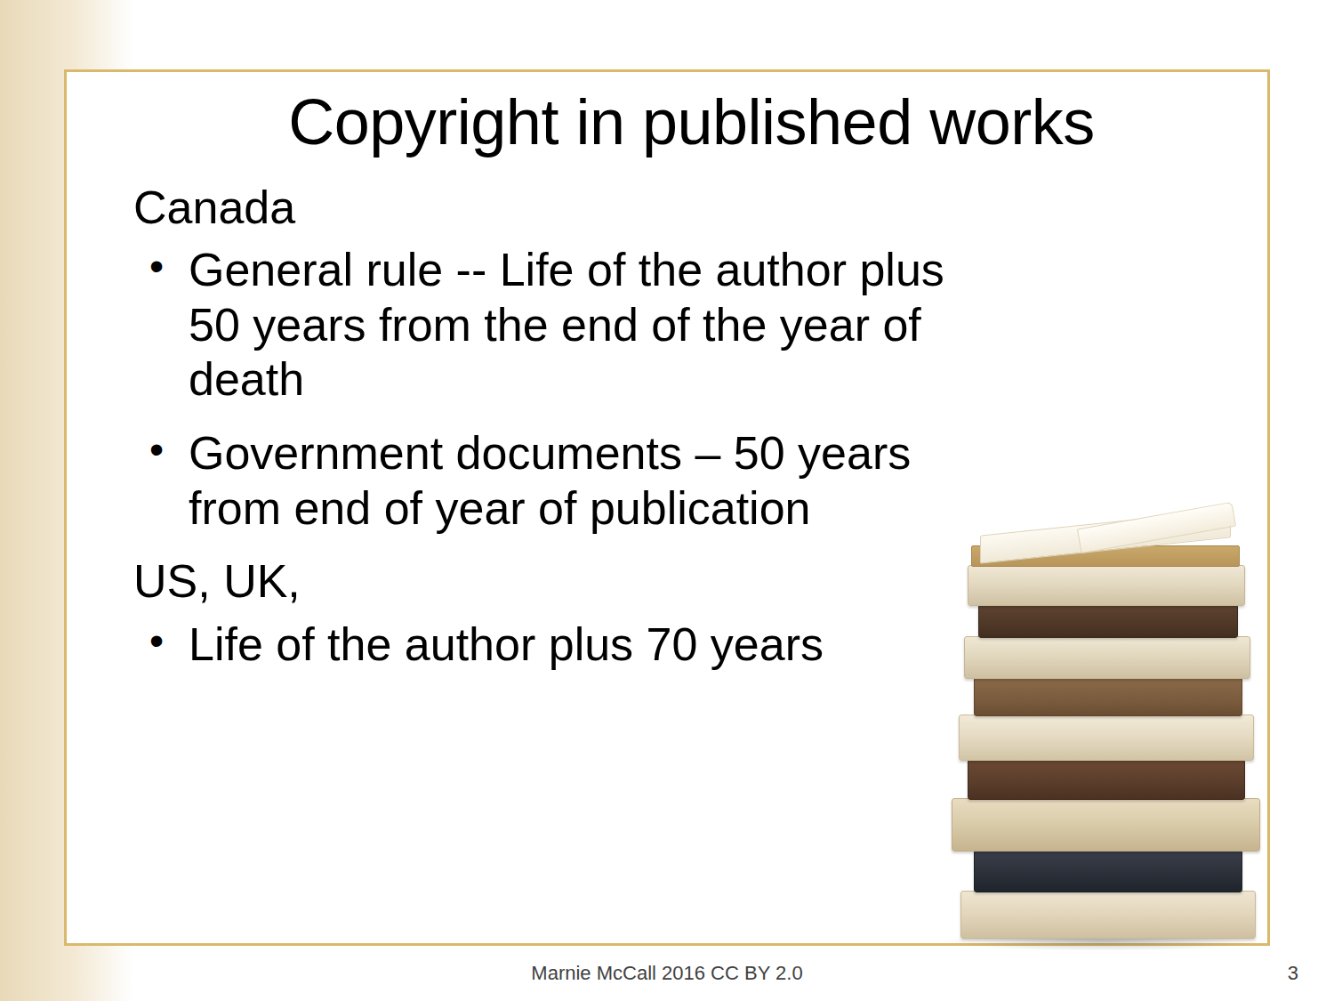Copyright in published works
Canada
General rule -- Life of the author plus 50 years from the end of the year of death
Government documents – 50 years from end of year of publication
US, UK,
Life of the author plus 70 years
Marnie McCall 2016 CC BY 2.0
3